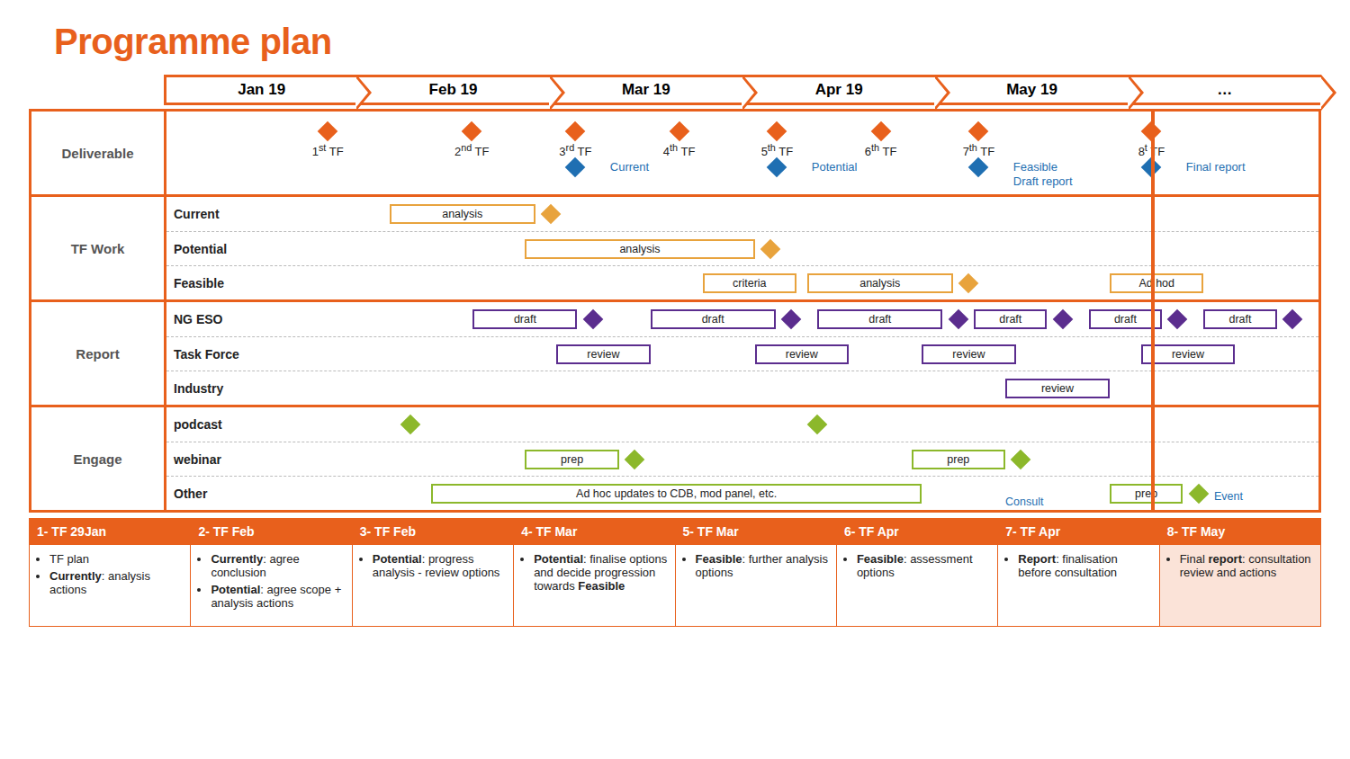Programme plan
Jan 19
Feb 19
Mar 19
Apr 19
May 19
…
Deliverable
1st TF 2nd TF 3rd TF Current 4th TF 5th TF Potential 6th TF 7th TF Feasible Draft report 8t TF Final report
TF Work
Current
analysis
Potential
analysis
Feasible
criteria analysis Ad hod
Report
NG ESO
draft draft draft draft draft draft
Task Force
review review review review
Industry
review
Engage
podcast
webinar
prep prep
Other
Ad hoc updates to CDB, mod panel, etc. Consult prep Event
| 1- TF 29Jan | 2- TF Feb | 3- TF Feb | 4- TF Mar | 5- TF Mar | 6- TF Apr | 7- TF Apr | 8- TF May |
| --- | --- | --- | --- | --- | --- | --- | --- |
| TF plan Currently : analysis actions | Currently : agree conclusion Potential : agree scope + analysis actions | Potential : progress analysis - review options | Potential : finalise options and decide progression towards Feasible | Feasible : further analysis options | Feasible : assessment options | Report : finalisation before consultation | Final report : consultation review and actions |